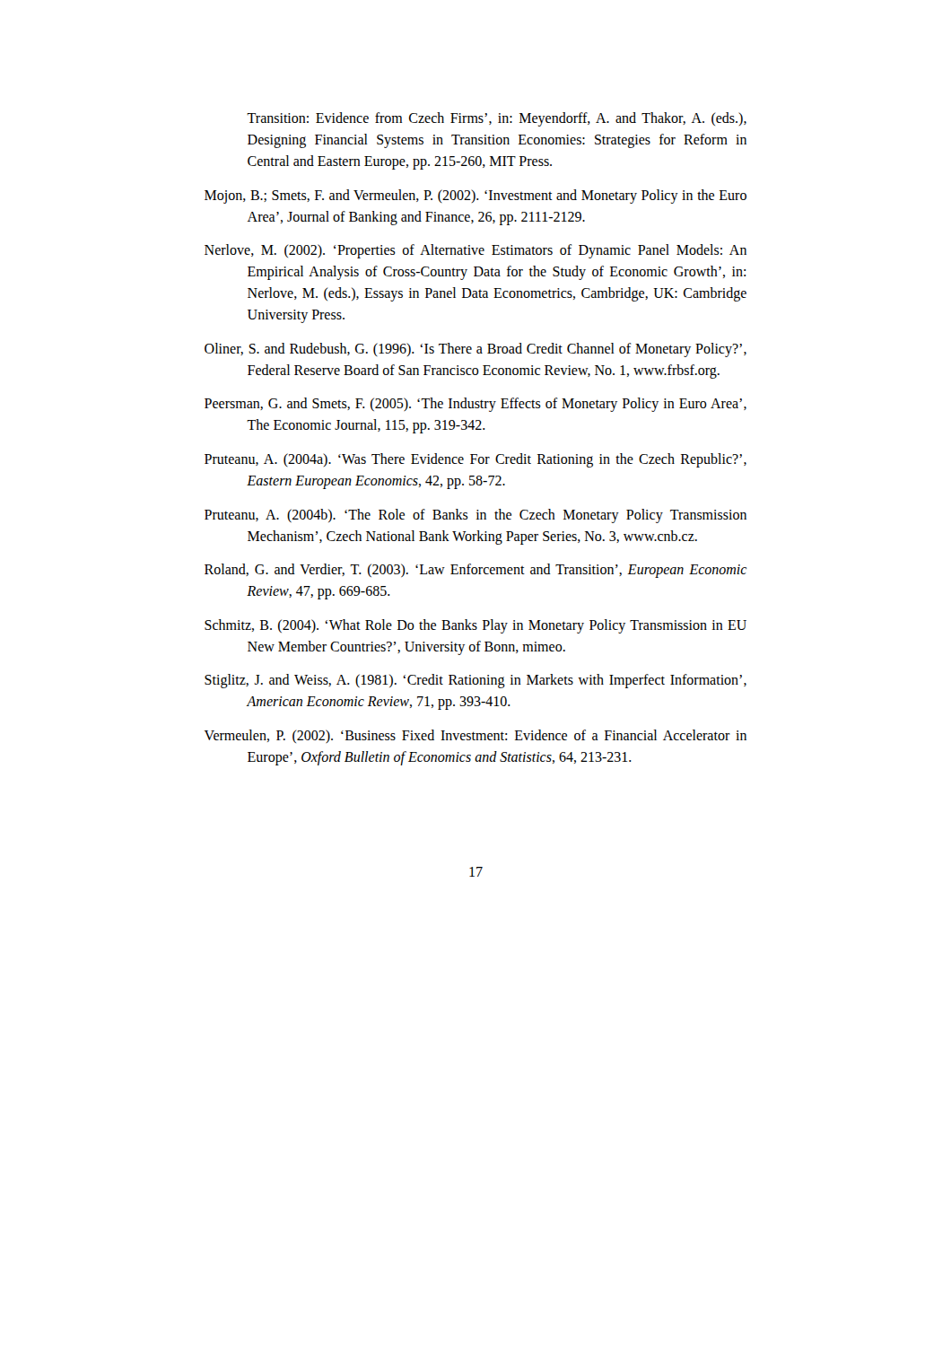Transition: Evidence from Czech Firms’, in: Meyendorff, A. and Thakor, A. (eds.), Designing Financial Systems in Transition Economies: Strategies for Reform in Central and Eastern Europe, pp. 215-260, MIT Press.
Mojon, B.; Smets, F. and Vermeulen, P. (2002). ‘Investment and Monetary Policy in the Euro Area’, Journal of Banking and Finance, 26, pp. 2111-2129.
Nerlove, M. (2002). ‘Properties of Alternative Estimators of Dynamic Panel Models: An Empirical Analysis of Cross-Country Data for the Study of Economic Growth’, in: Nerlove, M. (eds.), Essays in Panel Data Econometrics, Cambridge, UK: Cambridge University Press.
Oliner, S. and Rudebush, G. (1996). ‘Is There a Broad Credit Channel of Monetary Policy?’, Federal Reserve Board of San Francisco Economic Review, No. 1, www.frbsf.org.
Peersman, G. and Smets, F. (2005). ‘The Industry Effects of Monetary Policy in Euro Area’, The Economic Journal, 115, pp. 319-342.
Pruteanu, A. (2004a). ‘Was There Evidence For Credit Rationing in the Czech Republic?’, Eastern European Economics, 42, pp. 58-72.
Pruteanu, A. (2004b). ‘The Role of Banks in the Czech Monetary Policy Transmission Mechanism’, Czech National Bank Working Paper Series, No. 3, www.cnb.cz.
Roland, G. and Verdier, T. (2003). ‘Law Enforcement and Transition’, European Economic Review, 47, pp. 669-685.
Schmitz, B. (2004). ‘What Role Do the Banks Play in Monetary Policy Transmission in EU New Member Countries?’, University of Bonn, mimeo.
Stiglitz, J. and Weiss, A. (1981). ‘Credit Rationing in Markets with Imperfect Information’, American Economic Review, 71, pp. 393-410.
Vermeulen, P. (2002). ‘Business Fixed Investment: Evidence of a Financial Accelerator in Europe’, Oxford Bulletin of Economics and Statistics, 64, 213-231.
17